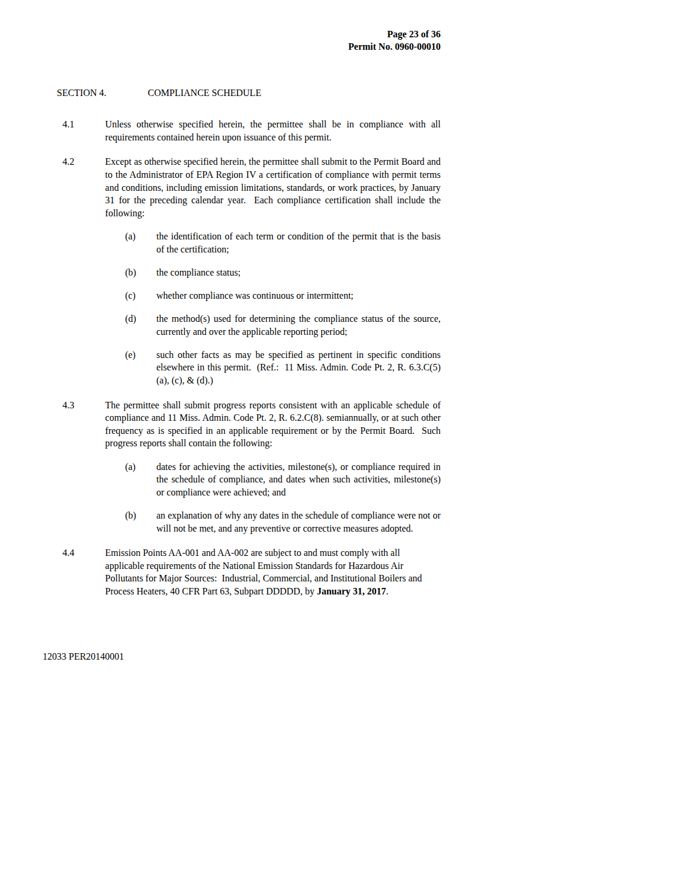Page 23 of 36
Permit No. 0960-00010
SECTION 4. COMPLIANCE SCHEDULE
4.1
Unless otherwise specified herein, the permittee shall be in compliance with all requirements contained herein upon issuance of this permit.
4.2
Except as otherwise specified herein, the permittee shall submit to the Permit Board and to the Administrator of EPA Region IV a certification of compliance with permit terms and conditions, including emission limitations, standards, or work practices, by January 31 for the preceding calendar year. Each compliance certification shall include the following:
(a)
the identification of each term or condition of the permit that is the basis of the certification;
(b)
the compliance status;
(c)
whether compliance was continuous or intermittent;
(d)
the method(s) used for determining the compliance status of the source, currently and over the applicable reporting period;
(e)
such other facts as may be specified as pertinent in specific conditions elsewhere in this permit. (Ref.: 11 Miss. Admin. Code Pt. 2, R. 6.3.C(5)(a), (c), & (d).)
4.3
The permittee shall submit progress reports consistent with an applicable schedule of compliance and 11 Miss. Admin. Code Pt. 2, R. 6.2.C(8). semiannually, or at such other frequency as is specified in an applicable requirement or by the Permit Board. Such progress reports shall contain the following:
(a)
dates for achieving the activities, milestone(s), or compliance required in the schedule of compliance, and dates when such activities, milestone(s) or compliance were achieved; and
(b)
an explanation of why any dates in the schedule of compliance were not or will not be met, and any preventive or corrective measures adopted.
4.4
Emission Points AA-001 and AA-002 are subject to and must comply with all applicable requirements of the National Emission Standards for Hazardous Air Pollutants for Major Sources: Industrial, Commercial, and Institutional Boilers and Process Heaters, 40 CFR Part 63, Subpart DDDDD, by January 31, 2017.
12033 PER20140001